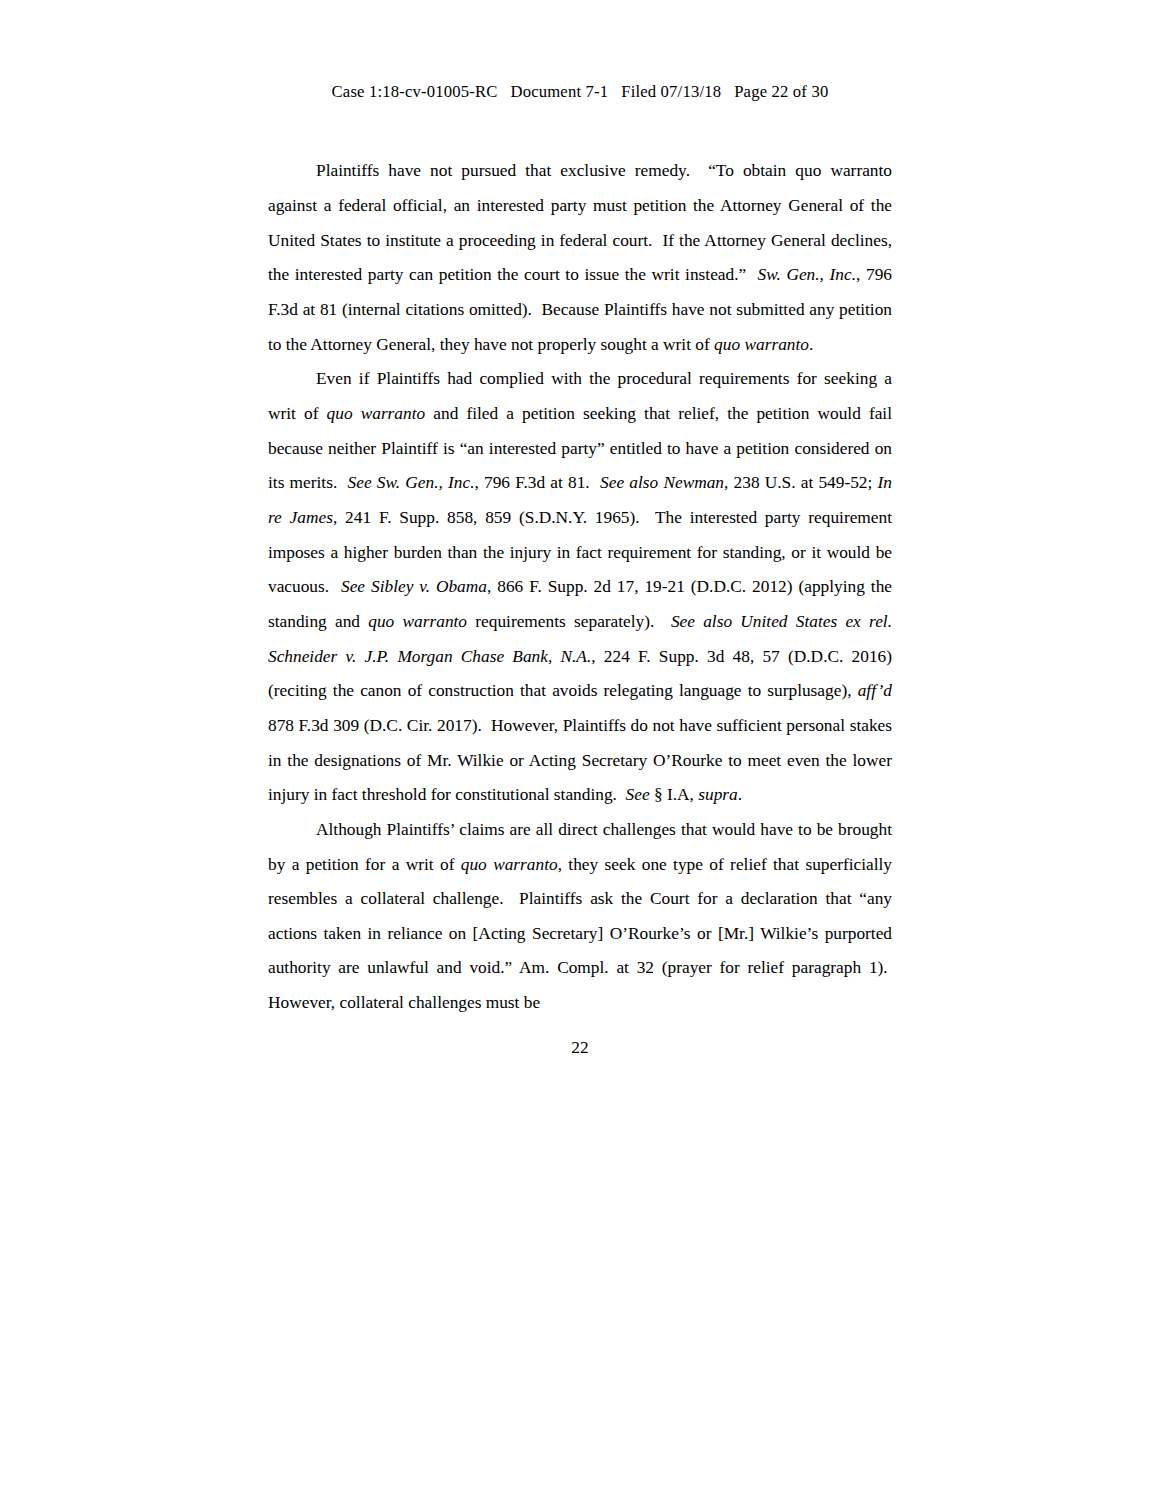Case 1:18-cv-01005-RC Document 7-1 Filed 07/13/18 Page 22 of 30
Plaintiffs have not pursued that exclusive remedy. “To obtain quo warranto against a federal official, an interested party must petition the Attorney General of the United States to institute a proceeding in federal court. If the Attorney General declines, the interested party can petition the court to issue the writ instead.” Sw. Gen., Inc., 796 F.3d at 81 (internal citations omitted). Because Plaintiffs have not submitted any petition to the Attorney General, they have not properly sought a writ of quo warranto.
Even if Plaintiffs had complied with the procedural requirements for seeking a writ of quo warranto and filed a petition seeking that relief, the petition would fail because neither Plaintiff is “an interested party” entitled to have a petition considered on its merits. See Sw. Gen., Inc., 796 F.3d at 81. See also Newman, 238 U.S. at 549-52; In re James, 241 F. Supp. 858, 859 (S.D.N.Y. 1965). The interested party requirement imposes a higher burden than the injury in fact requirement for standing, or it would be vacuous. See Sibley v. Obama, 866 F. Supp. 2d 17, 19-21 (D.D.C. 2012) (applying the standing and quo warranto requirements separately). See also United States ex rel. Schneider v. J.P. Morgan Chase Bank, N.A., 224 F. Supp. 3d 48, 57 (D.D.C. 2016) (reciting the canon of construction that avoids relegating language to surplusage), aff’d 878 F.3d 309 (D.C. Cir. 2017). However, Plaintiffs do not have sufficient personal stakes in the designations of Mr. Wilkie or Acting Secretary O’Rourke to meet even the lower injury in fact threshold for constitutional standing. See § I.A, supra.
Although Plaintiffs’ claims are all direct challenges that would have to be brought by a petition for a writ of quo warranto, they seek one type of relief that superficially resembles a collateral challenge. Plaintiffs ask the Court for a declaration that “any actions taken in reliance on [Acting Secretary] O’Rourke’s or [Mr.] Wilkie’s purported authority are unlawful and void.” Am. Compl. at 32 (prayer for relief paragraph 1). However, collateral challenges must be
22